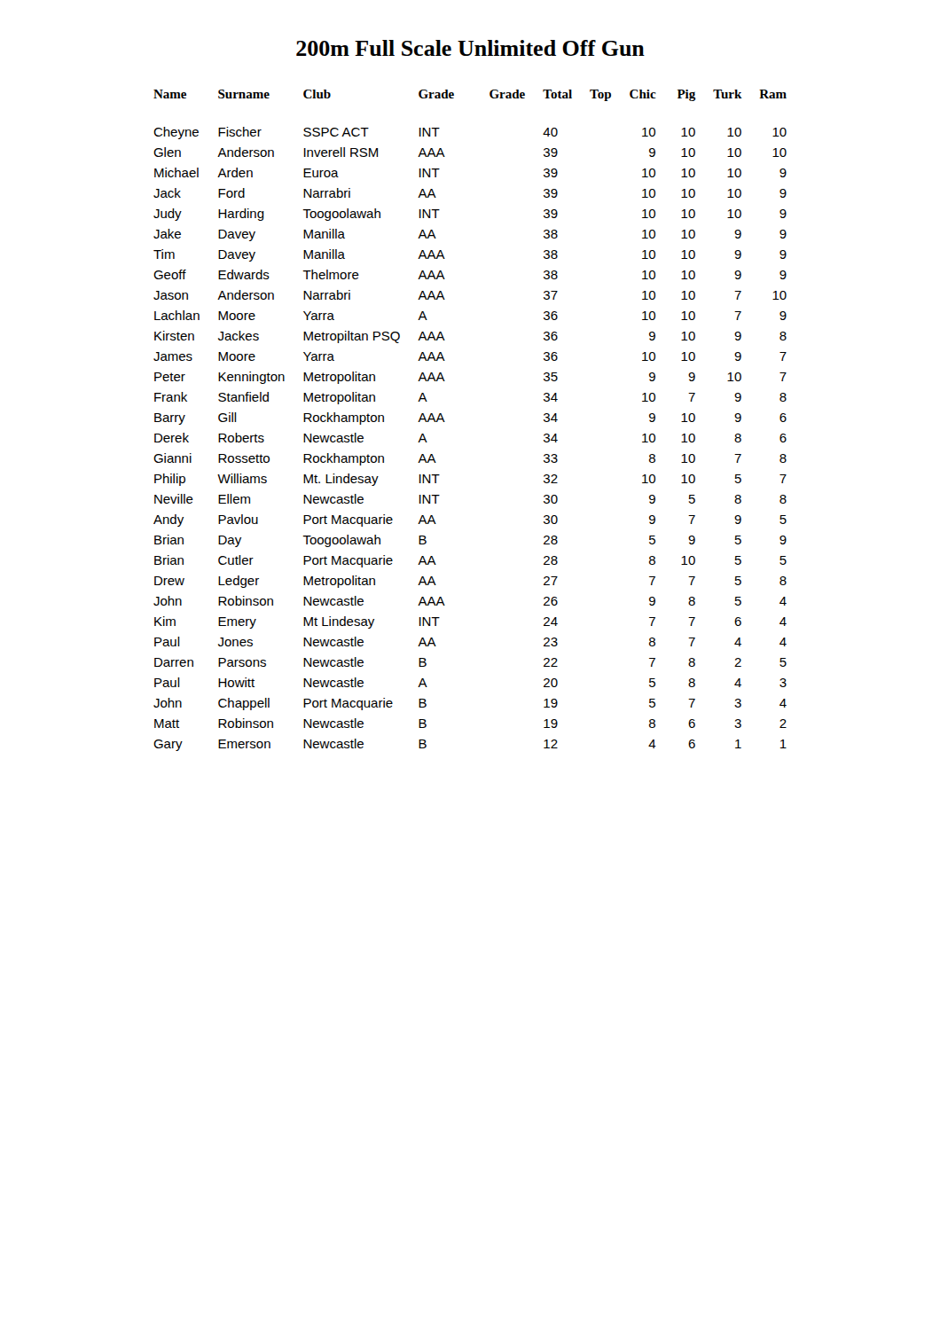200m Full Scale Unlimited Off Gun
| Name | Surname | Club | Grade | Grade | Total | Top | Chic | Pig | Turk | Ram |
| --- | --- | --- | --- | --- | --- | --- | --- | --- | --- | --- |
| Cheyne | Fischer | SSPC ACT | INT | | 40 | | 10 | 10 | 10 | 10 |
| Glen | Anderson | Inverell RSM | AAA | | 39 | | 9 | 10 | 10 | 10 |
| Michael | Arden | Euroa | INT | | 39 | | 10 | 10 | 10 | 9 |
| Jack | Ford | Narrabri | AA | | 39 | | 10 | 10 | 10 | 9 |
| Judy | Harding | Toogoolawah | INT | | 39 | | 10 | 10 | 10 | 9 |
| Jake | Davey | Manilla | AA | | 38 | | 10 | 10 | 9 | 9 |
| Tim | Davey | Manilla | AAA | | 38 | | 10 | 10 | 9 | 9 |
| Geoff | Edwards | Thelmore | AAA | | 38 | | 10 | 10 | 9 | 9 |
| Jason | Anderson | Narrabri | AAA | | 37 | | 10 | 10 | 7 | 10 |
| Lachlan | Moore | Yarra | A | | 36 | | 10 | 10 | 7 | 9 |
| Kirsten | Jackes | Metropiltan PSQ | AAA | | 36 | | 9 | 10 | 9 | 8 |
| James | Moore | Yarra | AAA | | 36 | | 10 | 10 | 9 | 7 |
| Peter | Kennington | Metropolitan | AAA | | 35 | | 9 | 9 | 10 | 7 |
| Frank | Stanfield | Metropolitan | A | | 34 | | 10 | 7 | 9 | 8 |
| Barry | Gill | Rockhampton | AAA | | 34 | | 9 | 10 | 9 | 6 |
| Derek | Roberts | Newcastle | A | | 34 | | 10 | 10 | 8 | 6 |
| Gianni | Rossetto | Rockhampton | AA | | 33 | | 8 | 10 | 7 | 8 |
| Philip | Williams | Mt. Lindesay | INT | | 32 | | 10 | 10 | 5 | 7 |
| Neville | Ellem | Newcastle | INT | | 30 | | 9 | 5 | 8 | 8 |
| Andy | Pavlou | Port Macquarie | AA | | 30 | | 9 | 7 | 9 | 5 |
| Brian | Day | Toogoolawah | B | | 28 | | 5 | 9 | 5 | 9 |
| Brian | Cutler | Port Macquarie | AA | | 28 | | 8 | 10 | 5 | 5 |
| Drew | Ledger | Metropolitan | AA | | 27 | | 7 | 7 | 5 | 8 |
| John | Robinson | Newcastle | AAA | | 26 | | 9 | 8 | 5 | 4 |
| Kim | Emery | Mt Lindesay | INT | | 24 | | 7 | 7 | 6 | 4 |
| Paul | Jones | Newcastle | AA | | 23 | | 8 | 7 | 4 | 4 |
| Darren | Parsons | Newcastle | B | | 22 | | 7 | 8 | 2 | 5 |
| Paul | Howitt | Newcastle | A | | 20 | | 5 | 8 | 4 | 3 |
| John | Chappell | Port Macquarie | B | | 19 | | 5 | 7 | 3 | 4 |
| Matt | Robinson | Newcastle | B | | 19 | | 8 | 6 | 3 | 2 |
| Gary | Emerson | Newcastle | B | | 12 | | 4 | 6 | 1 | 1 |